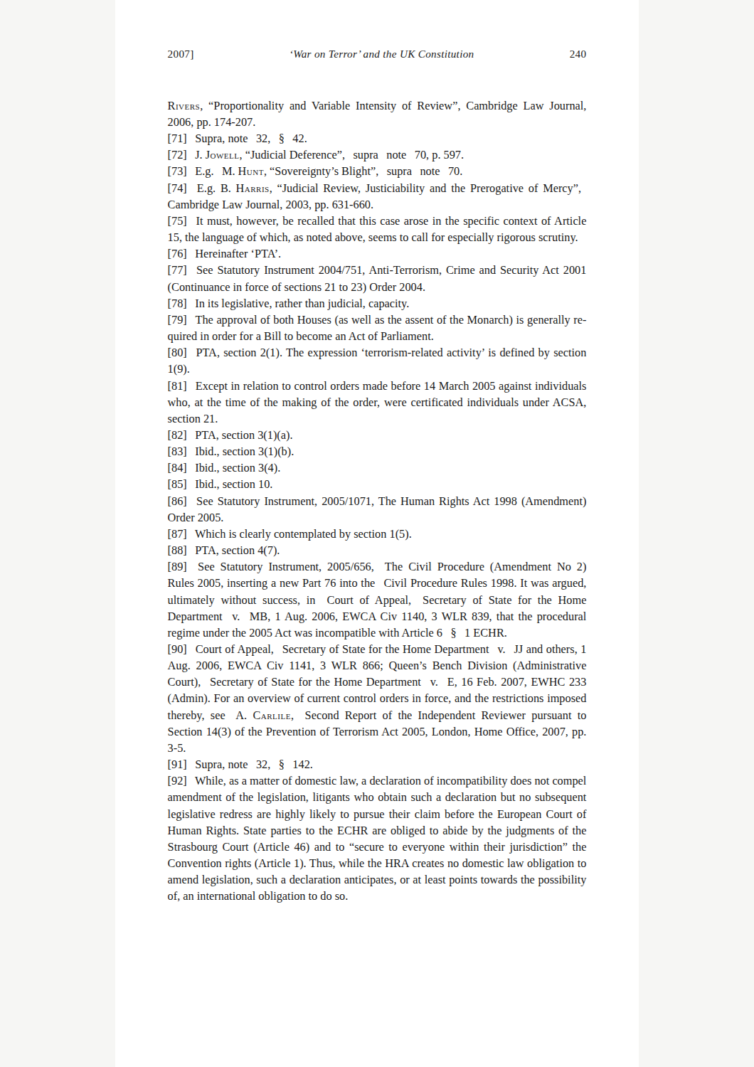2007] ‘War on Terror’ and the UK Constitution 240
Rivers, “Proportionality and Variable Intensity of Review”, Cambridge Law Journal, 2006, pp. 174-207.
[71] Supra, note 32, § 42.
[72] J. Jowell, “Judicial Deference”, supra note 70, p. 597.
[73] E.g. M. Hunt, “Sovereignty’s Blight”, supra note 70.
[74] E.g. B. Harris, “Judicial Review, Justiciability and the Prerogative of Mercy”, Cambridge Law Journal, 2003, pp. 631-660.
[75] It must, however, be recalled that this case arose in the specific context of Article 15, the language of which, as noted above, seems to call for especially rigorous scrutiny.
[76] Hereinafter ‘PTA’.
[77] See Statutory Instrument 2004/751, Anti-Terrorism, Crime and Security Act 2001 (Continuance in force of sections 21 to 23) Order 2004.
[78] In its legislative, rather than judicial, capacity.
[79] The approval of both Houses (as well as the assent of the Monarch) is generally required in order for a Bill to become an Act of Parliament.
[80] PTA, section 2(1). The expression ‘terrorism-related activity’ is defined by section 1(9).
[81] Except in relation to control orders made before 14 March 2005 against individuals who, at the time of the making of the order, were certificated individuals under ACSA, section 21.
[82] PTA, section 3(1)(a).
[83] Ibid., section 3(1)(b).
[84] Ibid., section 3(4).
[85] Ibid., section 10.
[86] See Statutory Instrument, 2005/1071, The Human Rights Act 1998 (Amendment) Order 2005.
[87] Which is clearly contemplated by section 1(5).
[88] PTA, section 4(7).
[89] See Statutory Instrument, 2005/656, The Civil Procedure (Amendment No 2) Rules 2005, inserting a new Part 76 into the Civil Procedure Rules 1998. It was argued, ultimately without success, in Court of Appeal, Secretary of State for the Home Department v. MB, 1 Aug. 2006, EWCA Civ 1140, 3 WLR 839, that the procedural regime under the 2005 Act was incompatible with Article 6 § 1 ECHR.
[90] Court of Appeal, Secretary of State for the Home Department v. JJ and others, 1 Aug. 2006, EWCA Civ 1141, 3 WLR 866; Queen’s Bench Division (Administrative Court), Secretary of State for the Home Department v. E, 16 Feb. 2007, EWHC 233 (Admin). For an overview of current control orders in force, and the restrictions imposed thereby, see A. Carlile, Second Report of the Independent Reviewer pursuant to Section 14(3) of the Prevention of Terrorism Act 2005, London, Home Office, 2007, pp. 3-5.
[91] Supra, note 32, § 142.
[92] While, as a matter of domestic law, a declaration of incompatibility does not compel amendment of the legislation, litigants who obtain such a declaration but no subsequent legislative redress are highly likely to pursue their claim before the European Court of Human Rights. State parties to the ECHR are obliged to abide by the judgments of the Strasbourg Court (Article 46) and to “secure to everyone within their jurisdiction” the Convention rights (Article 1). Thus, while the HRA creates no domestic law obligation to amend legislation, such a declaration anticipates, or at least points towards the possibility of, an international obligation to do so.